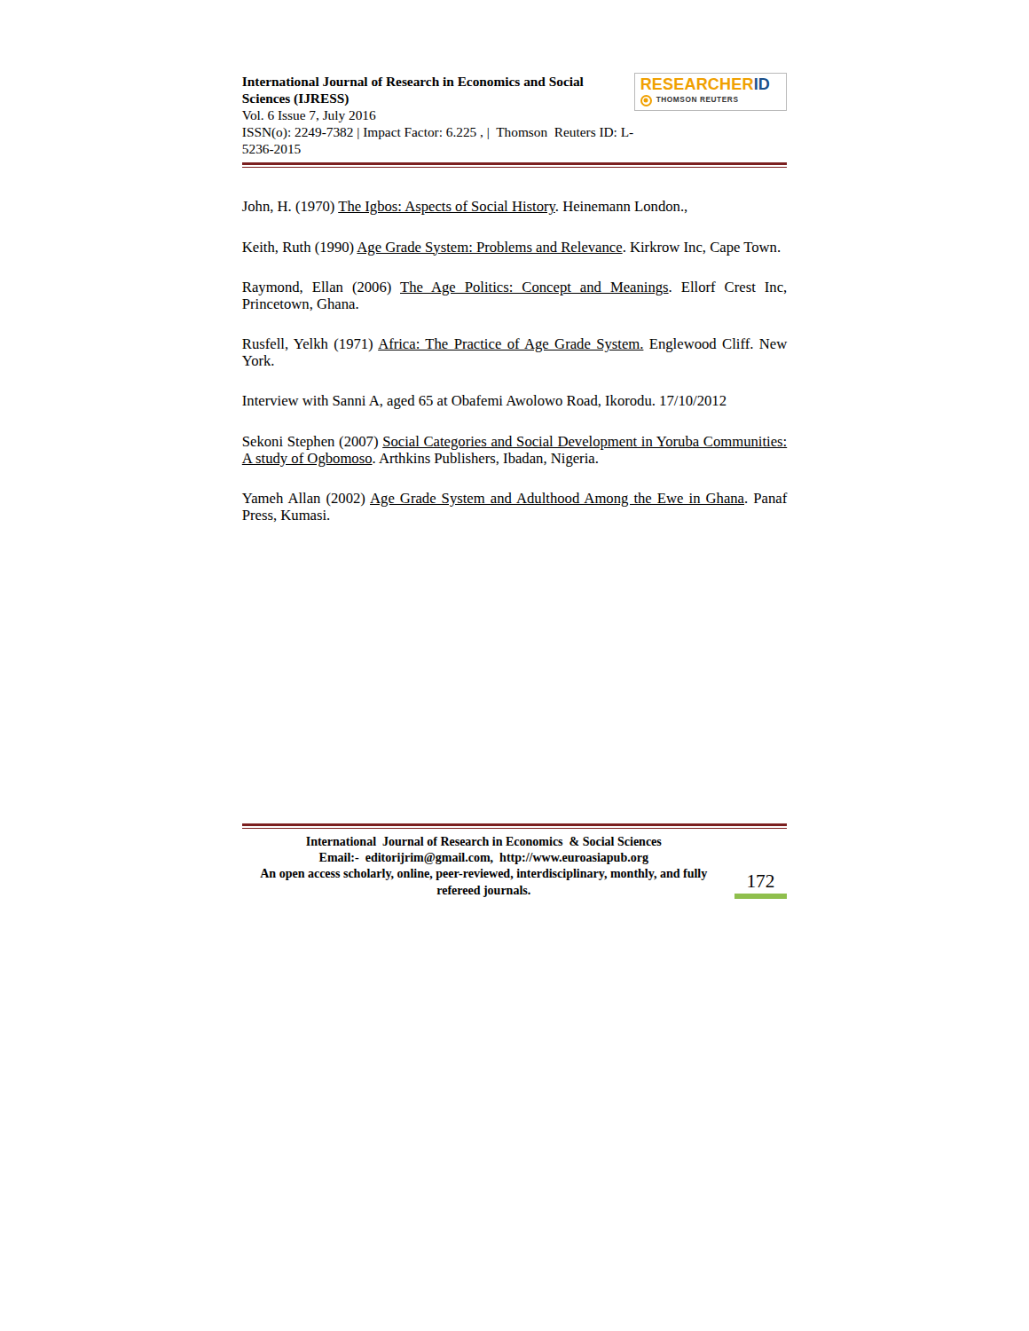International Journal of Research in Economics and Social Sciences (IJRESS)
Vol. 6 Issue 7, July 2016
ISSN(o): 2249-7382 | Impact Factor: 6.225 , | Thomson Reuters ID: L-5236-2015
RESEARCHERID
THOMSON REUTERS
John, H. (1970) The Igbos: Aspects of Social History. Heinemann London.,
Keith, Ruth (1990) Age Grade System: Problems and Relevance. Kirkrow Inc, Cape Town.
Raymond, Ellan (2006) The Age Politics: Concept and Meanings. Ellorf Crest Inc, Princetown, Ghana.
Rusfell, Yelkh (1971) Africa: The Practice of Age Grade System. Englewood Cliff. New York.
Interview with Sanni A, aged 65 at Obafemi Awolowo Road, Ikorodu. 17/10/2012
Sekoni Stephen (2007) Social Categories and Social Development in Yoruba Communities: A study of Ogbomoso. Arthkins Publishers, Ibadan, Nigeria.
Yameh Allan (2002) Age Grade System and Adulthood Among the Ewe in Ghana. Panaf Press, Kumasi.
International Journal of Research in Economics & Social Sciences
Email:- editorijrim@gmail.com, http://www.euroasiapub.org
An open access scholarly, online, peer-reviewed, interdisciplinary, monthly, and fully refereed journals.
172